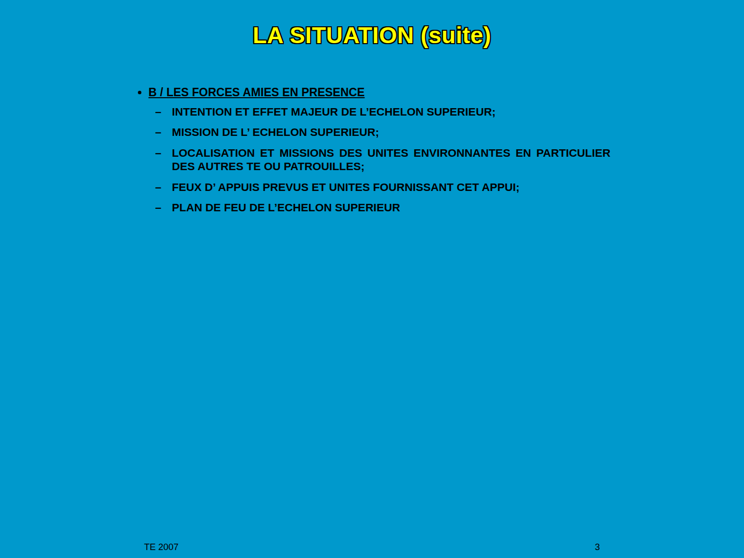LA SITUATION (suite)
B / LES FORCES AMIES EN PRESENCE
INTENTION ET EFFET MAJEUR DE L’ECHELON SUPERIEUR;
MISSION DE L’ ECHELON SUPERIEUR;
LOCALISATION ET MISSIONS DES UNITES ENVIRONNANTES EN PARTICULIER DES AUTRES TE OU PATROUILLES;
FEUX D’ APPUIS PREVUS ET UNITES FOURNISSANT CET APPUI;
PLAN DE FEU DE L’ECHELON SUPERIEUR
TE 2007 3